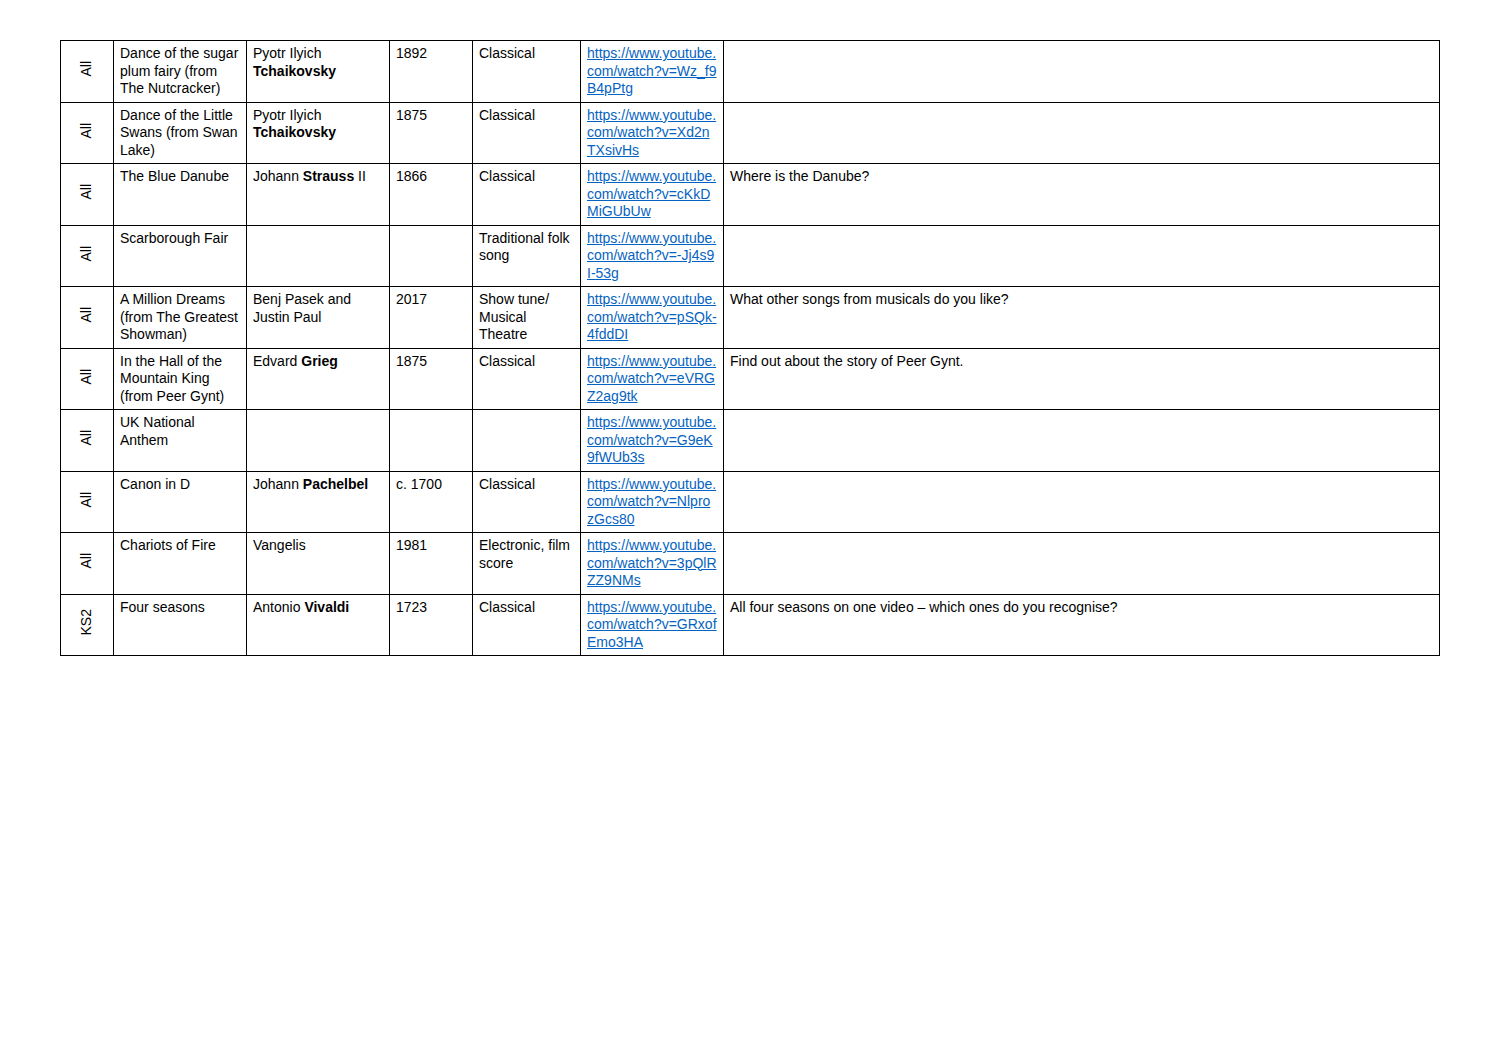| All | Dance of the sugar plum fairy (from The Nutcracker) | Pyotr Ilyich Tchaikovsky | 1892 | Classical | https://www.youtube.com/watch?v=Wz_f9B4pPtg | |
| All | Dance of the Little Swans (from Swan Lake) | Pyotr Ilyich Tchaikovsky | 1875 | Classical | https://www.youtube.com/watch?v=Xd2nTXsivHs | |
| All | The Blue Danube | Johann Strauss II | 1866 | Classical | https://www.youtube.com/watch?v=cKkDMiGUbUw | Where is the Danube? |
| All | Scarborough Fair | | | Traditional folk song | https://www.youtube.com/watch?v=-Jj4s9I-53g | |
| All | A Million Dreams (from The Greatest Showman) | Benj Pasek and Justin Paul | 2017 | Show tune/ Musical Theatre | https://www.youtube.com/watch?v=pSQk-4fddDI | What other songs from musicals do you like? |
| All | In the Hall of the Mountain King (from Peer Gynt) | Edvard Grieg | 1875 | Classical | https://www.youtube.com/watch?v=eVRGZ2ag9tk | Find out about the story of Peer Gynt. |
| All | UK National Anthem | | | | https://www.youtube.com/watch?v=G9eK9fWUb3s | |
| All | Canon in D | Johann Pachelbel | c. 1700 | Classical | https://www.youtube.com/watch?v=NlprozGcs80 | |
| All | Chariots of Fire | Vangelis | 1981 | Electronic, film score | https://www.youtube.com/watch?v=3pQlRZZ9NMs | |
| KS2 | Four seasons | Antonio Vivaldi | 1723 | Classical | https://www.youtube.com/watch?v=GRxofEmo3HA | All four seasons on one video – which ones do you recognise? |